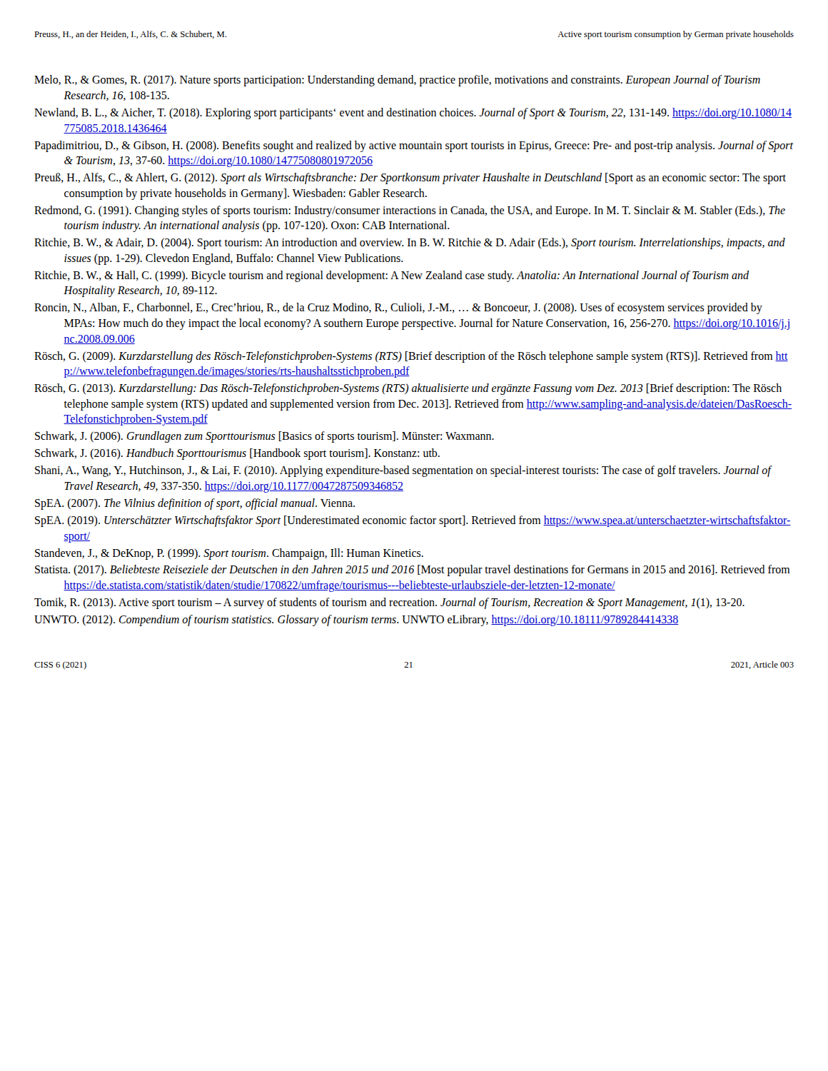Preuss, H., an der Heiden, I., Alfs, C. & Schubert, M.
Active sport tourism consumption by German private households
Melo, R., & Gomes, R. (2017). Nature sports participation: Understanding demand, practice profile, motivations and constraints. European Journal of Tourism Research, 16, 108-135.
Newland, B. L., & Aicher, T. (2018). Exploring sport participants‘ event and destination choices. Journal of Sport & Tourism, 22, 131-149. https://doi.org/10.1080/14775085.2018.1436464
Papadimitriou, D., & Gibson, H. (2008). Benefits sought and realized by active mountain sport tourists in Epirus, Greece: Pre- and post-trip analysis. Journal of Sport & Tourism, 13, 37-60. https://doi.org/10.1080/14775080801972056
Preuß, H., Alfs, C., & Ahlert, G. (2012). Sport als Wirtschaftsbranche: Der Sportkonsum privater Haushalte in Deutschland [Sport as an economic sector: The sport consumption by private households in Germany]. Wiesbaden: Gabler Research.
Redmond, G. (1991). Changing styles of sports tourism: Industry/consumer interactions in Canada, the USA, and Europe. In M. T. Sinclair & M. Stabler (Eds.), The tourism industry. An international analysis (pp. 107-120). Oxon: CAB International.
Ritchie, B. W., & Adair, D. (2004). Sport tourism: An introduction and overview. In B. W. Ritchie & D. Adair (Eds.), Sport tourism. Interrelationships, impacts, and issues (pp. 1-29). Clevedon England, Buffalo: Channel View Publications.
Ritchie, B. W., & Hall, C. (1999). Bicycle tourism and regional development: A New Zealand case study. Anatolia: An International Journal of Tourism and Hospitality Research, 10, 89-112.
Roncin, N., Alban, F., Charbonnel, E., Crec’hriou, R., de la Cruz Modino, R., Culioli, J.-M., … & Boncoeur, J. (2008). Uses of ecosystem services provided by MPAs: How much do they impact the local economy? A southern Europe perspective. Journal for Nature Conservation, 16, 256-270. https://doi.org/10.1016/j.jnc.2008.09.006
Rösch, G. (2009). Kurzdarstellung des Rösch-Telefonstichproben-Systems (RTS) [Brief description of the Rösch telephone sample system (RTS)]. Retrieved from http://www.telefonbefragungen.de/images/stories/rts-haushaltsstichproben.pdf
Rösch, G. (2013). Kurzdarstellung: Das Rösch-Telefonstichproben-Systems (RTS) aktualisierte und ergänzte Fassung vom Dez. 2013 [Brief description: The Rösch telephone sample system (RTS) updated and supplemented version from Dec. 2013]. Retrieved from http://www.sampling-and-analysis.de/dateien/DasRoesch-Telefonstichproben-System.pdf
Schwark, J. (2006). Grundlagen zum Sporttourismus [Basics of sports tourism]. Münster: Waxmann.
Schwark, J. (2016). Handbuch Sporttourismus [Handbook sport tourism]. Konstanz: utb.
Shani, A., Wang, Y., Hutchinson, J., & Lai, F. (2010). Applying expenditure-based segmentation on special-interest tourists: The case of golf travelers. Journal of Travel Research, 49, 337-350. https://doi.org/10.1177/0047287509346852
SpEA. (2007). The Vilnius definition of sport, official manual. Vienna.
SpEA. (2019). Unterschätzter Wirtschaftsfaktor Sport [Underestimated economic factor sport]. Retrieved from https://www.spea.at/unterschaetzter-wirtschaftsfaktor-sport/
Standeven, J., & DeKnop, P. (1999). Sport tourism. Champaign, Ill: Human Kinetics.
Statista. (2017). Beliebteste Reiseziele der Deutschen in den Jahren 2015 und 2016 [Most popular travel destinations for Germans in 2015 and 2016]. Retrieved from https://de.statista.com/statistik/daten/studie/170822/umfrage/tourismus---beliebteste-urlaubsziele-der-letzten-12-monate/
Tomik, R. (2013). Active sport tourism – A survey of students of tourism and recreation. Journal of Tourism, Recreation & Sport Management, 1(1), 13-20.
UNWTO. (2012). Compendium of tourism statistics. Glossary of tourism terms. UNWTO eLibrary, https://doi.org/10.18111/9789284414338
CISS 6 (2021)
21
2021, Article 003